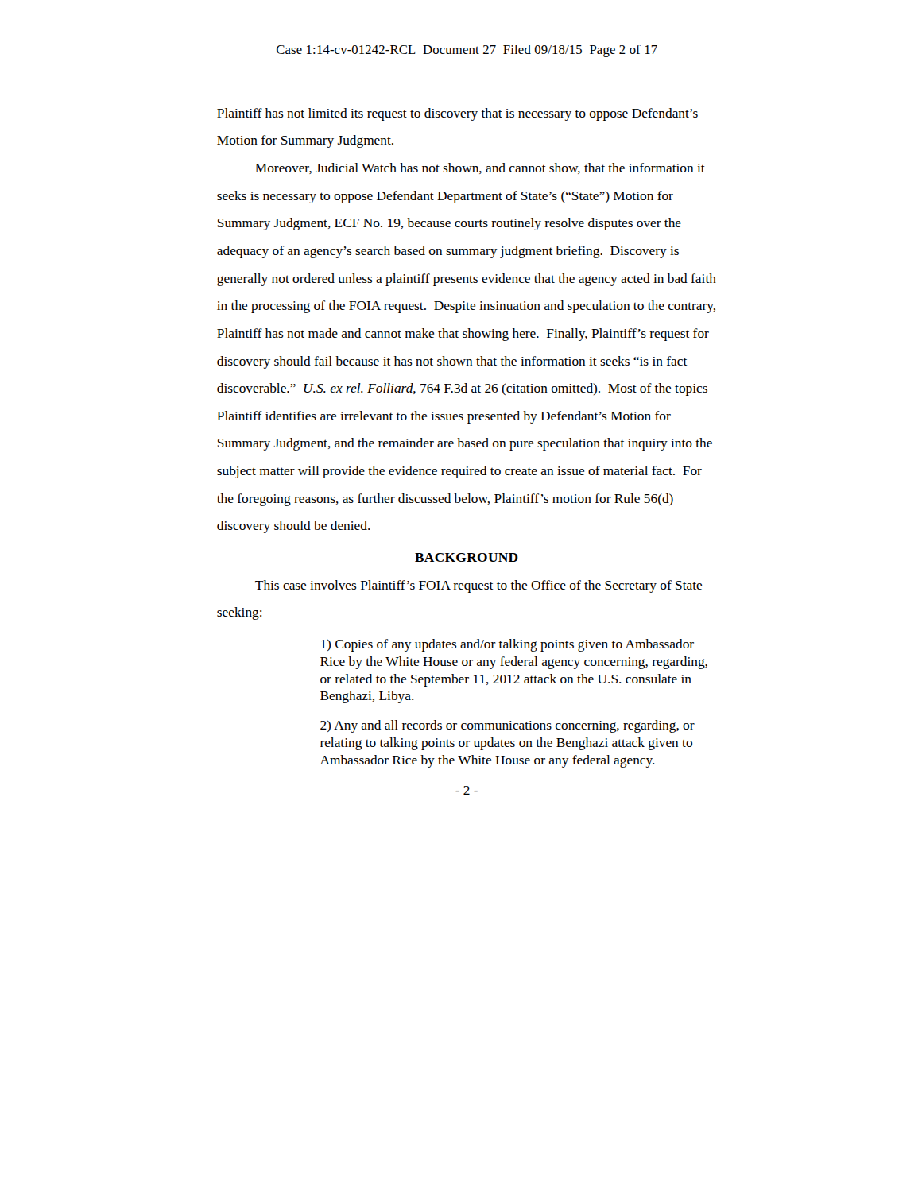Case 1:14-cv-01242-RCL Document 27 Filed 09/18/15 Page 2 of 17
Plaintiff has not limited its request to discovery that is necessary to oppose Defendant’s Motion for Summary Judgment.
Moreover, Judicial Watch has not shown, and cannot show, that the information it seeks is necessary to oppose Defendant Department of State’s (“State”) Motion for Summary Judgment, ECF No. 19, because courts routinely resolve disputes over the adequacy of an agency’s search based on summary judgment briefing. Discovery is generally not ordered unless a plaintiff presents evidence that the agency acted in bad faith in the processing of the FOIA request. Despite insinuation and speculation to the contrary, Plaintiff has not made and cannot make that showing here. Finally, Plaintiff’s request for discovery should fail because it has not shown that the information it seeks “is in fact discoverable.” U.S. ex rel. Folliard, 764 F.3d at 26 (citation omitted). Most of the topics Plaintiff identifies are irrelevant to the issues presented by Defendant’s Motion for Summary Judgment, and the remainder are based on pure speculation that inquiry into the subject matter will provide the evidence required to create an issue of material fact. For the foregoing reasons, as further discussed below, Plaintiff’s motion for Rule 56(d) discovery should be denied.
BACKGROUND
This case involves Plaintiff’s FOIA request to the Office of the Secretary of State seeking:
1) Copies of any updates and/or talking points given to Ambassador Rice by the White House or any federal agency concerning, regarding, or related to the September 11, 2012 attack on the U.S. consulate in Benghazi, Libya.
2) Any and all records or communications concerning, regarding, or relating to talking points or updates on the Benghazi attack given to Ambassador Rice by the White House or any federal agency.
- 2 -